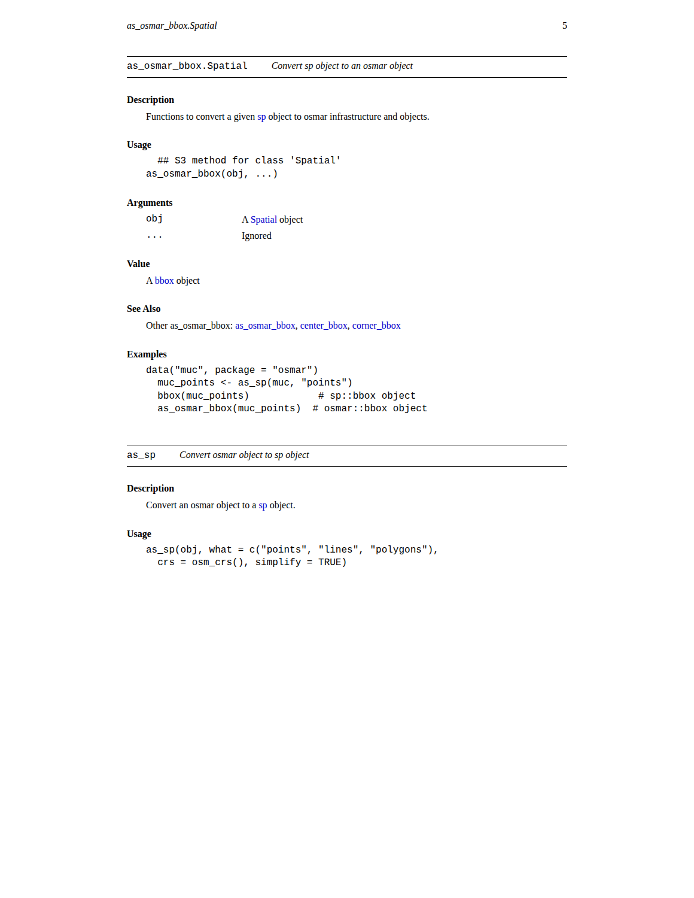as_osmar_bbox.Spatial 5
as_osmar_bbox.Spatial Convert sp object to an osmar object
Description
Functions to convert a given sp object to osmar infrastructure and objects.
Usage
  ## S3 method for class 'Spatial'
as_osmar_bbox(obj, ...)
Arguments
obj
A Spatial object
...
Ignored
Value
A bbox object
See Also
Other as_osmar_bbox: as_osmar_bbox, center_bbox, corner_bbox
Examples
data("muc", package = "osmar")
  muc_points <- as_sp(muc, "points")
  bbox(muc_points)            # sp::bbox object
  as_osmar_bbox(muc_points)  # osmar::bbox object
as_sp Convert osmar object to sp object
Description
Convert an osmar object to a sp object.
Usage
as_sp(obj, what = c("points", "lines", "polygons"),
  crs = osm_crs(), simplify = TRUE)